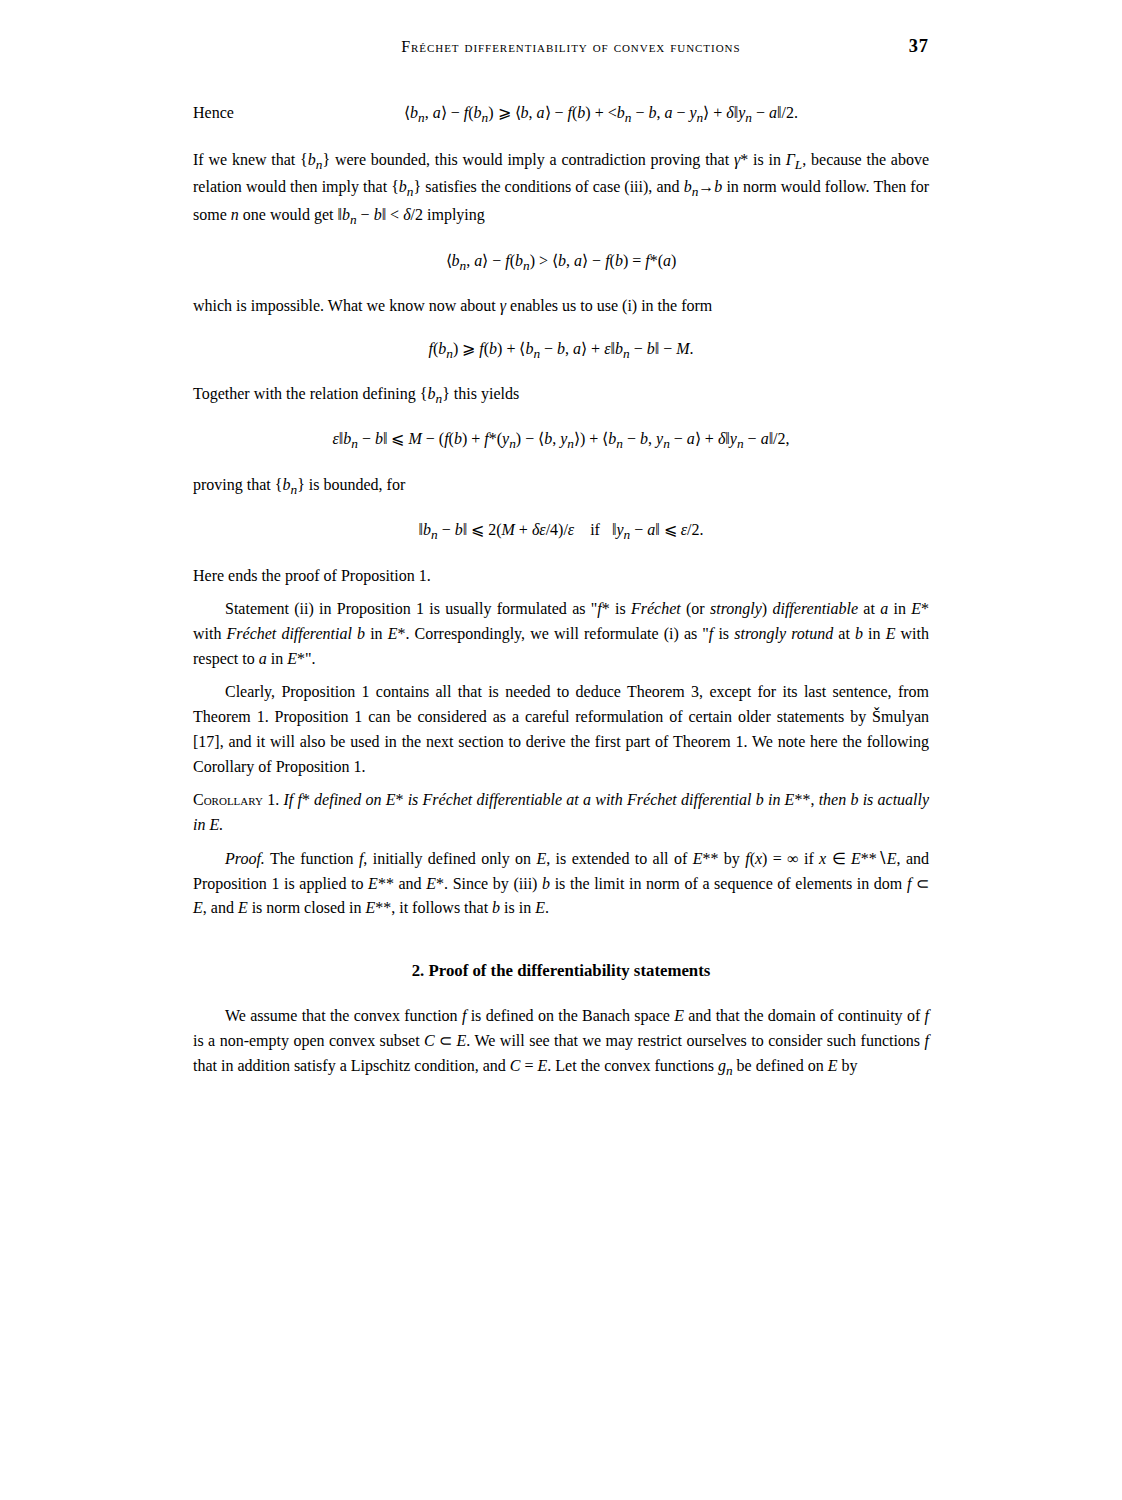Fréchet differentiability of convex functions 37
Hence ⟨bn, a⟩ − f(bn) ⩾ ⟨b, a⟩ − f(b) + <bn − b, a − yn⟩ + δ‖yn − a‖/2.
If we knew that {bn} were bounded, this would imply a contradiction proving that γ* is in ΓL, because the above relation would then imply that {bn} satisfies the conditions of case (iii), and bn→b in norm would follow. Then for some n one would get ‖bn − b‖ < δ/2 implying
⟨bn, a⟩ − f(bn) > ⟨b, a⟩ − f(b) = f*(a)
which is impossible. What we know now about γ enables us to use (i) in the form
f(bn) ⩾ f(b) + ⟨bn − b, a⟩ + ε‖bn − b‖ − M.
Together with the relation defining {bn} this yields
ε‖bn − b‖ ⩽ M − (f(b) + f*(yn) − ⟨b, yn⟩) + ⟨bn − b, yn − a⟩ + δ‖yn − a‖/2,
proving that {bn} is bounded, for
‖bn − b‖ ⩽ 2(M + δε/4)/ε if ‖yn − a‖ ⩽ ε/2.
Here ends the proof of Proposition 1.
Statement (ii) in Proposition 1 is usually formulated as "f* is Fréchet (or strongly) differentiable at a in E* with Fréchet differential b in E*. Correspondingly, we will reformulate (i) as "f is strongly rotund at b in E with respect to a in E*".
Clearly, Proposition 1 contains all that is needed to deduce Theorem 3, except for its last sentence, from Theorem 1. Proposition 1 can be considered as a careful reformulation of certain older statements by Šmulyan [17], and it will also be used in the next section to derive the first part of Theorem 1. We note here the following Corollary of Proposition 1.
Corollary 1. If f* defined on E* is Fréchet differentiable at a with Fréchet differential b in E**, then b is actually in E.
Proof. The function f, initially defined only on E, is extended to all of E** by f(x) = ∞ if x ∈ E**∖E, and Proposition 1 is applied to E** and E*. Since by (iii) b is the limit in norm of a sequence of elements in dom f ⊂ E, and E is norm closed in E**, it follows that b is in E.
2. Proof of the differentiability statements
We assume that the convex function f is defined on the Banach space E and that the domain of continuity of f is a non-empty open convex subset C ⊂ E. We will see that we may restrict ourselves to consider such functions f that in addition satisfy a Lipschitz condition, and C = E. Let the convex functions gn be defined on E by